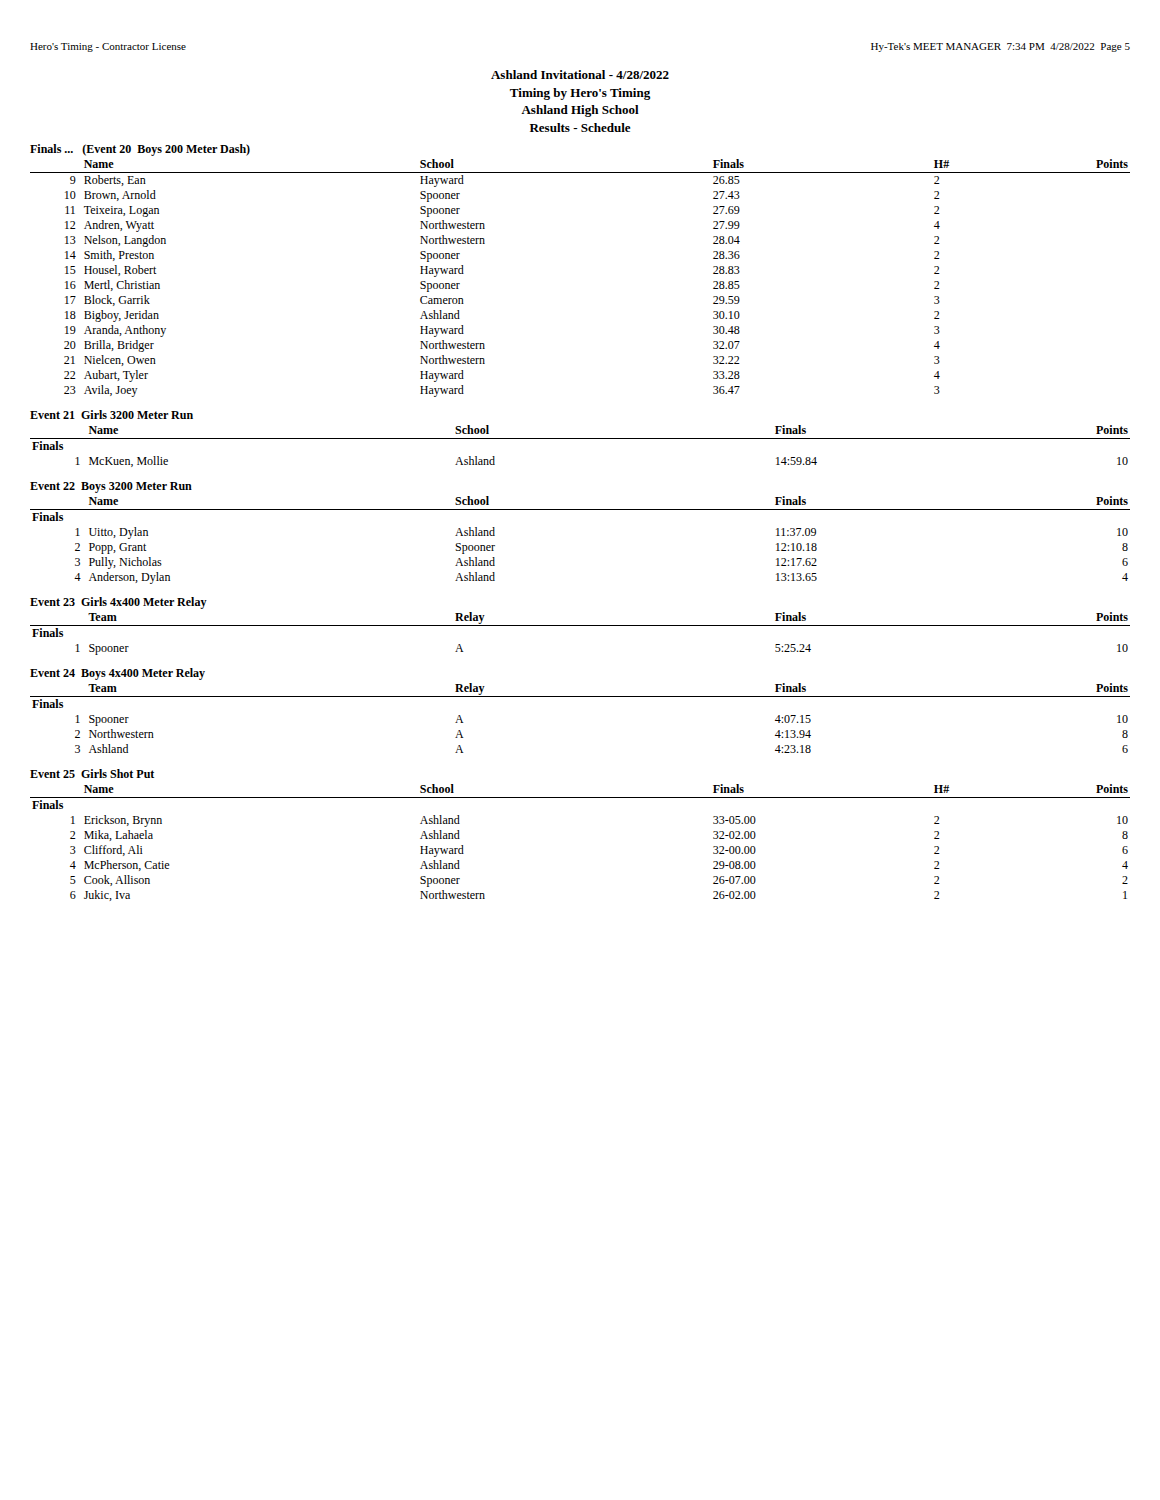Hero's Timing - Contractor License
Hy-Tek's MEET MANAGER 7:34 PM 4/28/2022 Page 5
Ashland Invitational - 4/28/2022
Timing by Hero's Timing
Ashland High School
Results - Schedule
Finals ... (Event 20 Boys 200 Meter Dash)
| | Name | School | Finals | H# | Points |
| --- | --- | --- | --- | --- | --- |
| 9 | Roberts, Ean | Hayward | 26.85 | 2 | |
| 10 | Brown, Arnold | Spooner | 27.43 | 2 | |
| 11 | Teixeira, Logan | Spooner | 27.69 | 2 | |
| 12 | Andren, Wyatt | Northwestern | 27.99 | 4 | |
| 13 | Nelson, Langdon | Northwestern | 28.04 | 2 | |
| 14 | Smith, Preston | Spooner | 28.36 | 2 | |
| 15 | Housel, Robert | Hayward | 28.83 | 2 | |
| 16 | Mertl, Christian | Spooner | 28.85 | 2 | |
| 17 | Block, Garrik | Cameron | 29.59 | 3 | |
| 18 | Bigboy, Jeridan | Ashland | 30.10 | 2 | |
| 19 | Aranda, Anthony | Hayward | 30.48 | 3 | |
| 20 | Brilla, Bridger | Northwestern | 32.07 | 4 | |
| 21 | Nielcen, Owen | Northwestern | 32.22 | 3 | |
| 22 | Aubart, Tyler | Hayward | 33.28 | 4 | |
| 23 | Avila, Joey | Hayward | 36.47 | 3 | |
Event 21 Girls 3200 Meter Run
| | Name | School | Finals | Points |
| --- | --- | --- | --- | --- |
| Finals |
| 1 | McKuen, Mollie | Ashland | 14:59.84 | 10 |
Event 22 Boys 3200 Meter Run
| | Name | School | Finals | Points |
| --- | --- | --- | --- | --- |
| Finals |
| 1 | Uitto, Dylan | Ashland | 11:37.09 | 10 |
| 2 | Popp, Grant | Spooner | 12:10.18 | 8 |
| 3 | Pully, Nicholas | Ashland | 12:17.62 | 6 |
| 4 | Anderson, Dylan | Ashland | 13:13.65 | 4 |
Event 23 Girls 4x400 Meter Relay
| | Team | Relay | Finals | Points |
| --- | --- | --- | --- | --- |
| Finals |
| 1 | Spooner | A | 5:25.24 | 10 |
Event 24 Boys 4x400 Meter Relay
| | Team | Relay | Finals | Points |
| --- | --- | --- | --- | --- |
| Finals |
| 1 | Spooner | A | 4:07.15 | 10 |
| 2 | Northwestern | A | 4:13.94 | 8 |
| 3 | Ashland | A | 4:23.18 | 6 |
Event 25 Girls Shot Put
| | Name | School | Finals | H# | Points |
| --- | --- | --- | --- | --- | --- |
| Finals |
| 1 | Erickson, Brynn | Ashland | 33-05.00 | 2 | 10 |
| 2 | Mika, Lahaela | Ashland | 32-02.00 | 2 | 8 |
| 3 | Clifford, Ali | Hayward | 32-00.00 | 2 | 6 |
| 4 | McPherson, Catie | Ashland | 29-08.00 | 2 | 4 |
| 5 | Cook, Allison | Spooner | 26-07.00 | 2 | 2 |
| 6 | Jukic, Iva | Northwestern | 26-02.00 | 2 | 1 |